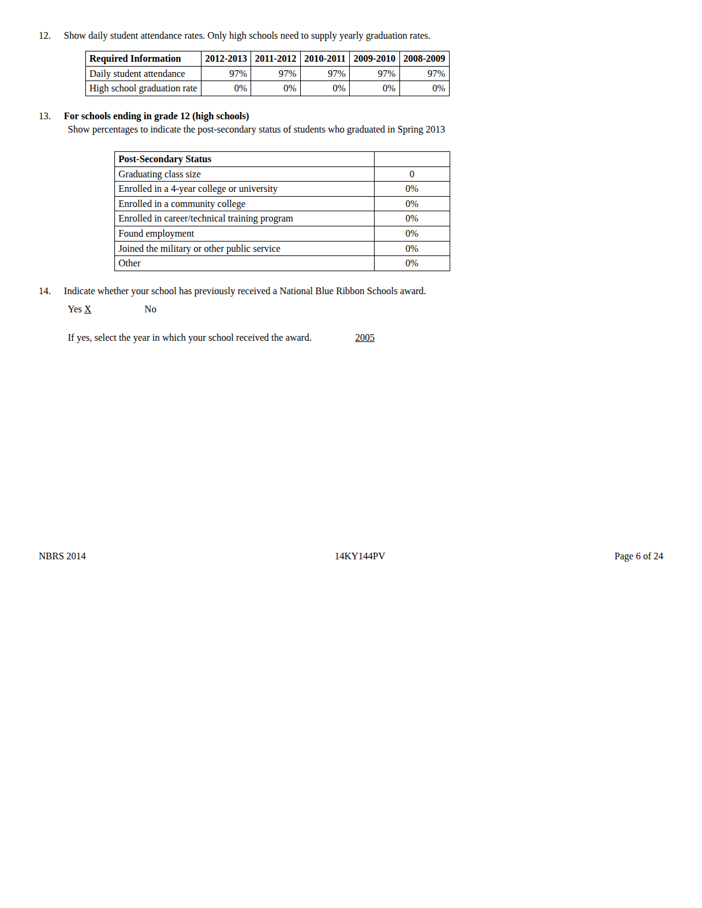12. Show daily student attendance rates. Only high schools need to supply yearly graduation rates.
| Required Information | 2012-2013 | 2011-2012 | 2010-2011 | 2009-2010 | 2008-2009 |
| --- | --- | --- | --- | --- | --- |
| Daily student attendance | 97% | 97% | 97% | 97% | 97% |
| High school graduation rate | 0% | 0% | 0% | 0% | 0% |
13. For schools ending in grade 12 (high schools)
Show percentages to indicate the post-secondary status of students who graduated in Spring 2013
| Post-Secondary Status | |
| --- | --- |
| Graduating class size | 0 |
| Enrolled in a 4-year college or university | 0% |
| Enrolled in a community college | 0% |
| Enrolled in career/technical training program | 0% |
| Found employment | 0% |
| Joined the military or other public service | 0% |
| Other | 0% |
14. Indicate whether your school has previously received a National Blue Ribbon Schools award.
Yes X No
If yes, select the year in which your school received the award. 2005
NBRS 2014 14KY144PV Page 6 of 24